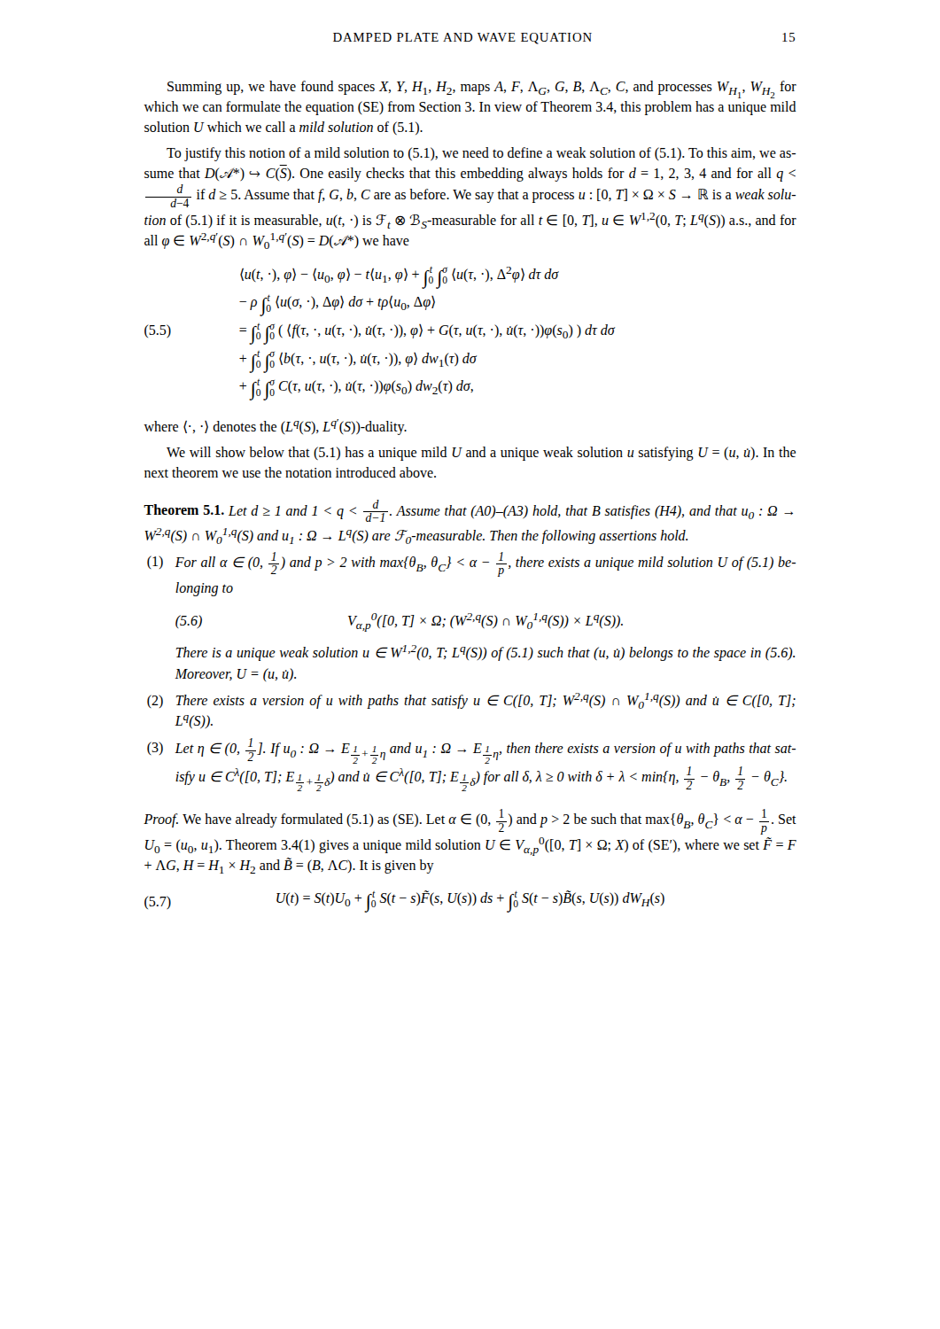DAMPED PLATE AND WAVE EQUATION 15
Summing up, we have found spaces X, Y, H1, H2, maps A, F, ΛG, G, B, ΛC, C, and processes WH1, WH2 for which we can formulate the equation (SE) from Section 3. In view of Theorem 3.4, this problem has a unique mild solution U which we call a mild solution of (5.1).
To justify this notion of a mild solution to (5.1), we need to define a weak solution of (5.1). To this aim, we assume that D(𝒜*) ↪ C(S). One easily checks that this embedding always holds for d = 1, 2, 3, 4 and for all q < dd−4 if d ≥ 5. Assume that f, G, b, C are as before. We say that a process u : [0, T] × Ω × S → ℝ is a weak solution of (5.1) if it is measurable, u(t, ·) is ℱt ⊗ ℬS-measurable for all t ∈ [0, T], u ∈ W1,2(0, T; Lq(S)) a.s., and for all φ ∈ W2,q′(S) ∩ W01,q′(S) = D(𝒜*) we have
⟨u(t, ·), φ⟩ − ⟨u0, φ⟩ − t⟨u1, φ⟩ + ∫t 0 ∫σ 0 ⟨u(τ, ·), Δ2φ⟩ dτ dσ
− ρ ∫t 0 ⟨u(σ, ·), Δφ⟩ dσ + tρ⟨u0, Δφ⟩
(5.5)
= ∫t 0 ∫σ 0 ( ⟨f(τ, ·, u(τ, ·), u̇(τ, ·)), φ⟩ + G(τ, u(τ, ·), u̇(τ, ·))φ(s0) ) dτ dσ
+ ∫t 0 ∫σ 0 ⟨b(τ, ·, u(τ, ·), u̇(τ, ·)), φ⟩ dw1(τ) dσ
+ ∫t 0 ∫σ 0 C(τ, u(τ, ·), u̇(τ, ·))φ(s0) dw2(τ) dσ,
where ⟨·, ·⟩ denotes the (Lq(S), Lq′(S))-duality.
We will show below that (5.1) has a unique mild U and a unique weak solution u satisfying U = (u, u̇). In the next theorem we use the notation introduced above.
Theorem 5.1. Let d ≥ 1 and 1 < q < dd−1. Assume that (A0)–(A3) hold, that B satisfies (H4), and that u0 : Ω → W2,q(S) ∩ W01,q(S) and u1 : Ω → Lq(S) are ℱ0-measurable. Then the following assertions hold.
For all α ∈ (0, 12) and p > 2 with max{θB, θC} < α − 1 p, there exists a unique mild solution U of (5.1) belonging to
(5.6)
Vα,p0([0, T] × Ω; (W2,q(S) ∩ W01,q(S)) × Lq(S)).
There is a unique weak solution u ∈ W1,2(0, T; Lq(S)) of (5.1) such that (u, u̇) belongs to the space in (5.6). Moreover, U = (u, u̇).
There exists a version of u with paths that satisfy u ∈ C([0, T]; W2,q(S) ∩ W01,q(S)) and u̇ ∈ C([0, T]; Lq(S)).
Let η ∈ (0, 12]. If u0 : Ω → E12+12 η and u1 : Ω → E12 η, then there exists a version of u with paths that satisfy u ∈ Cλ([0, T]; E12+12 δ) and u̇ ∈ Cλ([0, T]; E12 δ) for all δ, λ ≥ 0 with δ + λ < min{η, 12 − θB, 12 − θC}.
Proof. We have already formulated (5.1) as (SE). Let α ∈ (0, 12) and p > 2 be such that max{θB, θC} < α − 1 p. Set U0 = (u0, u1). Theorem 3.4(1) gives a unique mild solution U ∈ Vα,p0([0, T] × Ω; X) of (SE′), where we set F̃ = F + ΛG, H = H1 × H2 and B̃ = (B, ΛC). It is given by
(5.7)
U(t) = S(t)U0 + ∫t 0 S(t − s)F̃(s, U(s)) ds + ∫t 0 S(t − s)B̃(s, U(s)) dWH(s)